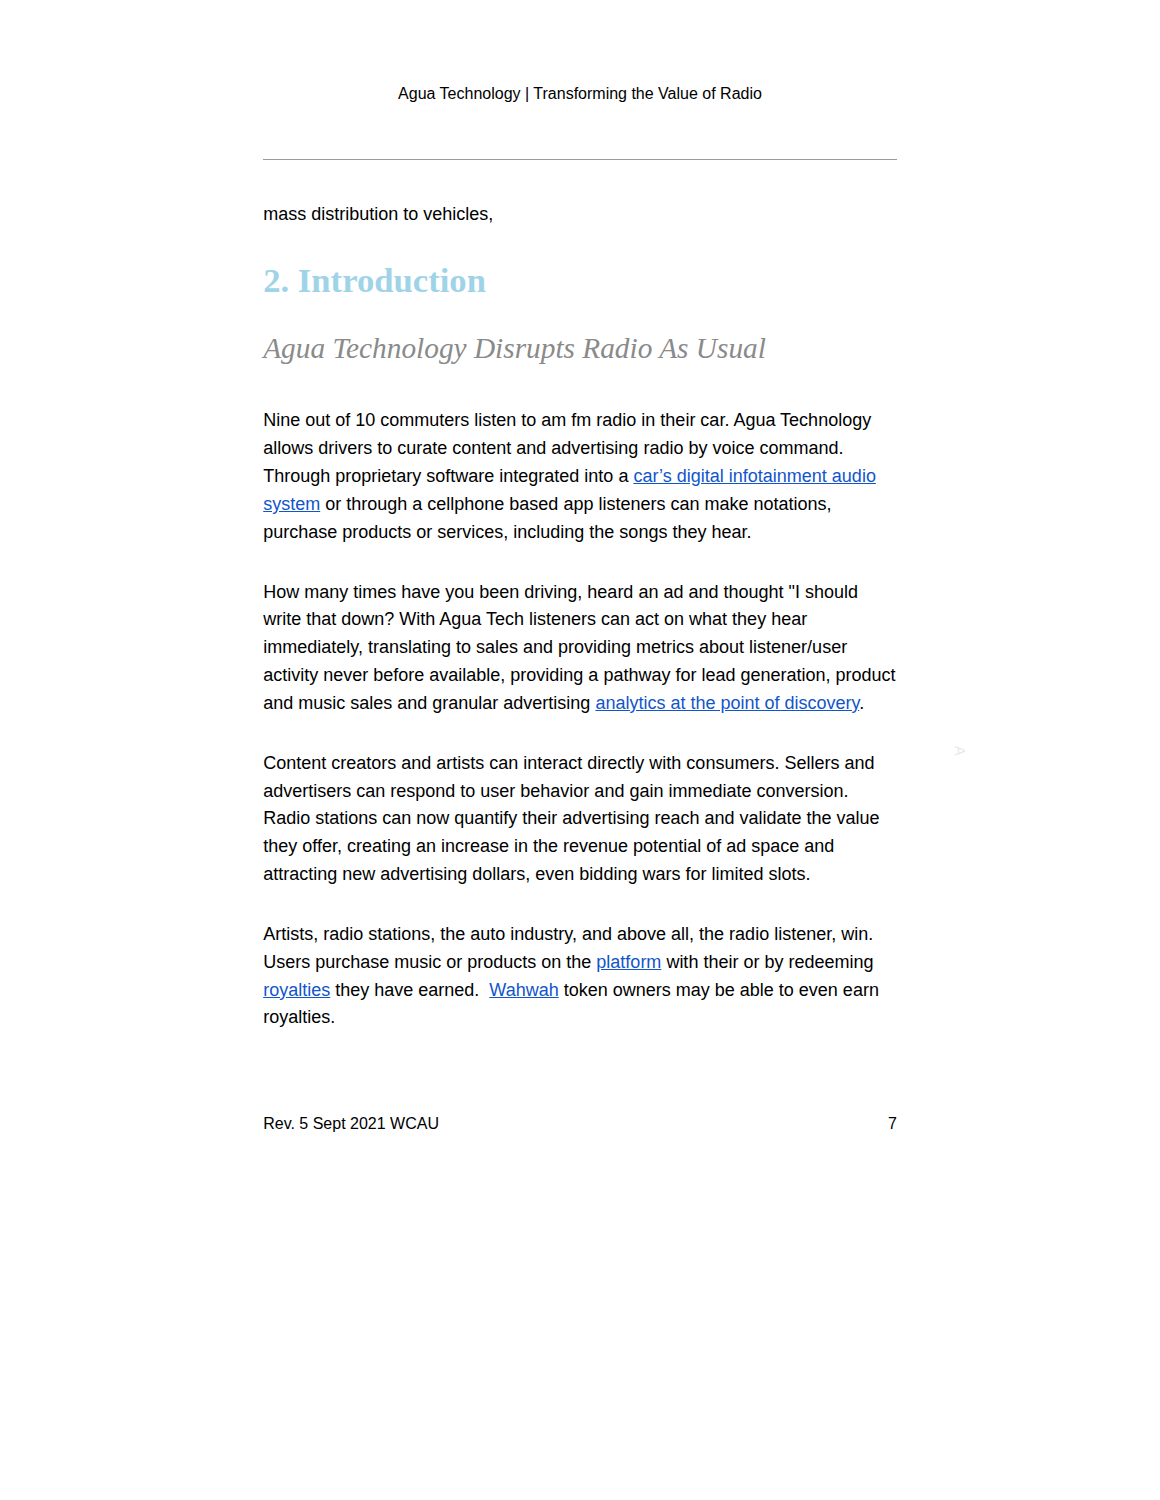Agua Technology | Transforming the Value of Radio
mass distribution to vehicles,
2. Introduction
Agua Technology Disrupts Radio As Usual
Nine out of 10 commuters listen to am fm radio in their car. Agua Technology allows drivers to curate content and advertising radio by voice command. Through proprietary software integrated into a car’s digital infotainment audio system or through a cellphone based app listeners can make notations, purchase products or services, including the songs they hear.
How many times have you been driving, heard an ad and thought "I should write that down? With Agua Tech listeners can act on what they hear immediately, translating to sales and providing metrics about listener/user activity never before available, providing a pathway for lead generation, product and music sales and granular advertising analytics at the point of discovery.
Content creators and artists can interact directly with consumers. Sellers and advertisers can respond to user behavior and gain immediate conversion. Radio stations can now quantify their advertising reach and validate the value they offer, creating an increase in the revenue potential of ad space and attracting new advertising dollars, even bidding wars for limited slots.
Artists, radio stations, the auto industry, and above all, the radio listener, win. Users purchase music or products on the platform with their or by redeeming royalties they have earned. Wahwah token owners may be able to even earn royalties.
A
Rev. 5 Sept 2021 WCAU 7